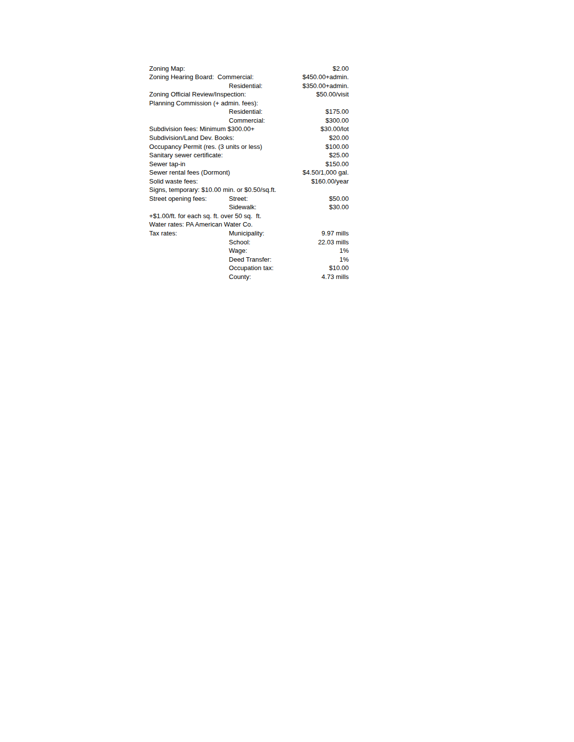| Zoning Map: | $2.00 |
| Zoning Hearing Board: Commercial: | $450.00+admin. |
| | Residential: | $350.00+admin. |
| Zoning Official Review/Inspection: | $50.00/visit |
| Planning Commission (+ admin. fees): |
| | Residential: | $175.00 |
| | Commercial: | $300.00 |
| Subdivision fees: Minimum $300.00+ | $30.00/lot |
| Subdivision/Land Dev. Books: | $20.00 |
| Occupancy Permit (res. (3 units or less) | $100.00 |
| Sanitary sewer certificate: | $25.00 |
| Sewer tap-in | $150.00 |
| Sewer rental fees (Dormont) | $4.50/1,000 gal. |
| Solid waste fees: | $160.00/year |
| Signs, temporary: $10.00 min. or $0.50/sq.ft. |
| Street opening fees: | Street: | $50.00 |
| | Sidewalk: | $30.00 |
| +$1.00/ft. for each sq. ft. over 50 sq. ft. |
| Water rates: PA American Water Co. |
| Tax rates: | Municipality: | 9.97 mills |
| | School: | 22.03 mills |
| | Wage: | 1% |
| | Deed Transfer: | 1% |
| | Occupation tax: | $10.00 |
| | County: | 4.73 mills |